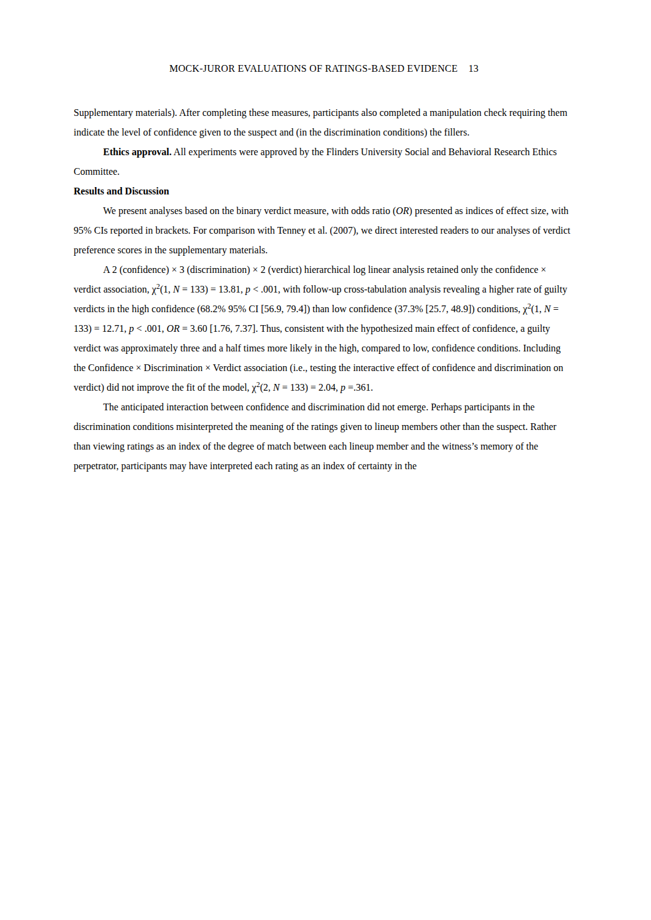MOCK-JUROR EVALUATIONS OF RATINGS-BASED EVIDENCE 13
Supplementary materials). After completing these measures, participants also completed a manipulation check requiring them indicate the level of confidence given to the suspect and (in the discrimination conditions) the fillers.
Ethics approval. All experiments were approved by the Flinders University Social and Behavioral Research Ethics Committee.
Results and Discussion
We present analyses based on the binary verdict measure, with odds ratio (OR) presented as indices of effect size, with 95% CIs reported in brackets. For comparison with Tenney et al. (2007), we direct interested readers to our analyses of verdict preference scores in the supplementary materials.
A 2 (confidence) × 3 (discrimination) × 2 (verdict) hierarchical log linear analysis retained only the confidence × verdict association, χ2(1, N = 133) = 13.81, p < .001, with follow-up cross-tabulation analysis revealing a higher rate of guilty verdicts in the high confidence (68.2% 95% CI [56.9, 79.4]) than low confidence (37.3% [25.7, 48.9]) conditions, χ2(1, N = 133) = 12.71, p < .001, OR = 3.60 [1.76, 7.37]. Thus, consistent with the hypothesized main effect of confidence, a guilty verdict was approximately three and a half times more likely in the high, compared to low, confidence conditions. Including the Confidence × Discrimination × Verdict association (i.e., testing the interactive effect of confidence and discrimination on verdict) did not improve the fit of the model, χ2(2, N = 133) = 2.04, p =.361.
The anticipated interaction between confidence and discrimination did not emerge. Perhaps participants in the discrimination conditions misinterpreted the meaning of the ratings given to lineup members other than the suspect. Rather than viewing ratings as an index of the degree of match between each lineup member and the witness’s memory of the perpetrator, participants may have interpreted each rating as an index of certainty in the